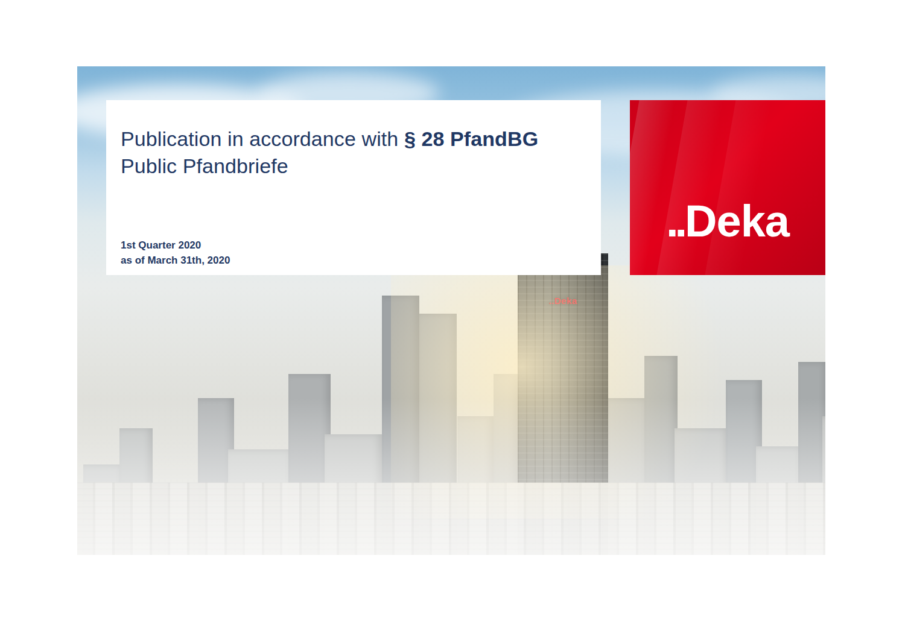..Deka
Publication in accordance with § 28 PfandBG
Public Pfandbriefe
1st Quarter 2020
as of March 31th, 2020
.. Deka